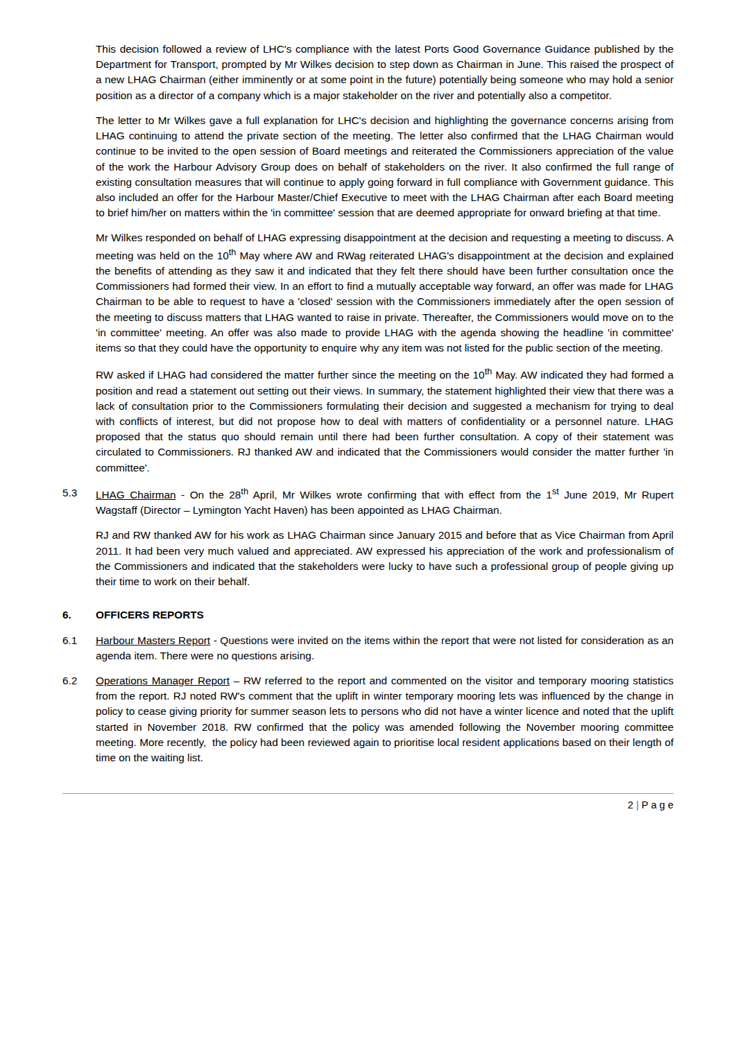This decision followed a review of LHC's compliance with the latest Ports Good Governance Guidance published by the Department for Transport, prompted by Mr Wilkes decision to step down as Chairman in June. This raised the prospect of a new LHAG Chairman (either imminently or at some point in the future) potentially being someone who may hold a senior position as a director of a company which is a major stakeholder on the river and potentially also a competitor.
The letter to Mr Wilkes gave a full explanation for LHC's decision and highlighting the governance concerns arising from LHAG continuing to attend the private section of the meeting. The letter also confirmed that the LHAG Chairman would continue to be invited to the open session of Board meetings and reiterated the Commissioners appreciation of the value of the work the Harbour Advisory Group does on behalf of stakeholders on the river. It also confirmed the full range of existing consultation measures that will continue to apply going forward in full compliance with Government guidance. This also included an offer for the Harbour Master/Chief Executive to meet with the LHAG Chairman after each Board meeting to brief him/her on matters within the 'in committee' session that are deemed appropriate for onward briefing at that time.
Mr Wilkes responded on behalf of LHAG expressing disappointment at the decision and requesting a meeting to discuss. A meeting was held on the 10th May where AW and RWag reiterated LHAG's disappointment at the decision and explained the benefits of attending as they saw it and indicated that they felt there should have been further consultation once the Commissioners had formed their view. In an effort to find a mutually acceptable way forward, an offer was made for LHAG Chairman to be able to request to have a 'closed' session with the Commissioners immediately after the open session of the meeting to discuss matters that LHAG wanted to raise in private. Thereafter, the Commissioners would move on to the 'in committee' meeting. An offer was also made to provide LHAG with the agenda showing the headline 'in committee' items so that they could have the opportunity to enquire why any item was not listed for the public section of the meeting.
RW asked if LHAG had considered the matter further since the meeting on the 10th May. AW indicated they had formed a position and read a statement out setting out their views. In summary, the statement highlighted their view that there was a lack of consultation prior to the Commissioners formulating their decision and suggested a mechanism for trying to deal with conflicts of interest, but did not propose how to deal with matters of confidentiality or a personnel nature. LHAG proposed that the status quo should remain until there had been further consultation. A copy of their statement was circulated to Commissioners. RJ thanked AW and indicated that the Commissioners would consider the matter further 'in committee'.
5.3
LHAG Chairman - On the 28th April, Mr Wilkes wrote confirming that with effect from the 1st June 2019, Mr Rupert Wagstaff (Director – Lymington Yacht Haven) has been appointed as LHAG Chairman.
RJ and RW thanked AW for his work as LHAG Chairman since January 2015 and before that as Vice Chairman from April 2011. It had been very much valued and appreciated. AW expressed his appreciation of the work and professionalism of the Commissioners and indicated that the stakeholders were lucky to have such a professional group of people giving up their time to work on their behalf.
6.
OFFICERS REPORTS
6.1
Harbour Masters Report - Questions were invited on the items within the report that were not listed for consideration as an agenda item. There were no questions arising.
6.2
Operations Manager Report – RW referred to the report and commented on the visitor and temporary mooring statistics from the report. RJ noted RW's comment that the uplift in winter temporary mooring lets was influenced by the change in policy to cease giving priority for summer season lets to persons who did not have a winter licence and noted that the uplift started in November 2018. RW confirmed that the policy was amended following the November mooring committee meeting. More recently, the policy had been reviewed again to prioritise local resident applications based on their length of time on the waiting list.
2 | P a g e